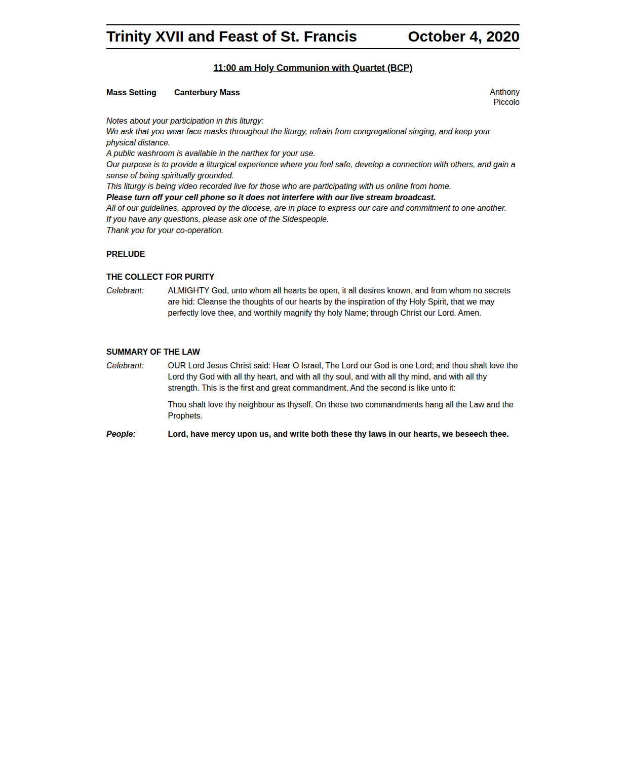Trinity XVII and Feast of St. Francis October 4, 2020
11:00 am Holy Communion with Quartet (BCP)
Mass Setting Canterbury Mass Anthony Piccolo
Notes about your participation in this liturgy:
We ask that you wear face masks throughout the liturgy, refrain from congregational singing, and keep your physical distance.
A public washroom is available in the narthex for your use.
Our purpose is to provide a liturgical experience where you feel safe, develop a connection with others, and gain a sense of being spiritually grounded.
This liturgy is being video recorded live for those who are participating with us online from home.
Please turn off your cell phone so it does not interfere with our live stream broadcast.
All of our guidelines, approved by the diocese, are in place to express our care and commitment to one another.
If you have any questions, please ask one of the Sidespeople.
Thank you for your co-operation.
Prelude
The Collect for Purity
Celebrant:
ALMIGHTY God, unto whom all hearts be open, it all desires known, and from whom no secrets are hid: Cleanse the thoughts of our hearts by the inspiration of thy Holy Spirit, that we may perfectly love thee, and worthily magnify thy holy Name; through Christ our Lord. Amen.
Summary of the Law
Celebrant:
OUR Lord Jesus Christ said: Hear O Israel, The Lord our God is one Lord; and thou shalt love the Lord thy God with all thy heart, and with all thy soul, and with all thy mind, and with all thy strength. This is the first and great commandment. And the second is like unto it:
Thou shalt love thy neighbour as thyself. On these two commandments hang all the Law and the Prophets.
People:
Lord, have mercy upon us, and write both these thy laws in our hearts, we beseech thee.